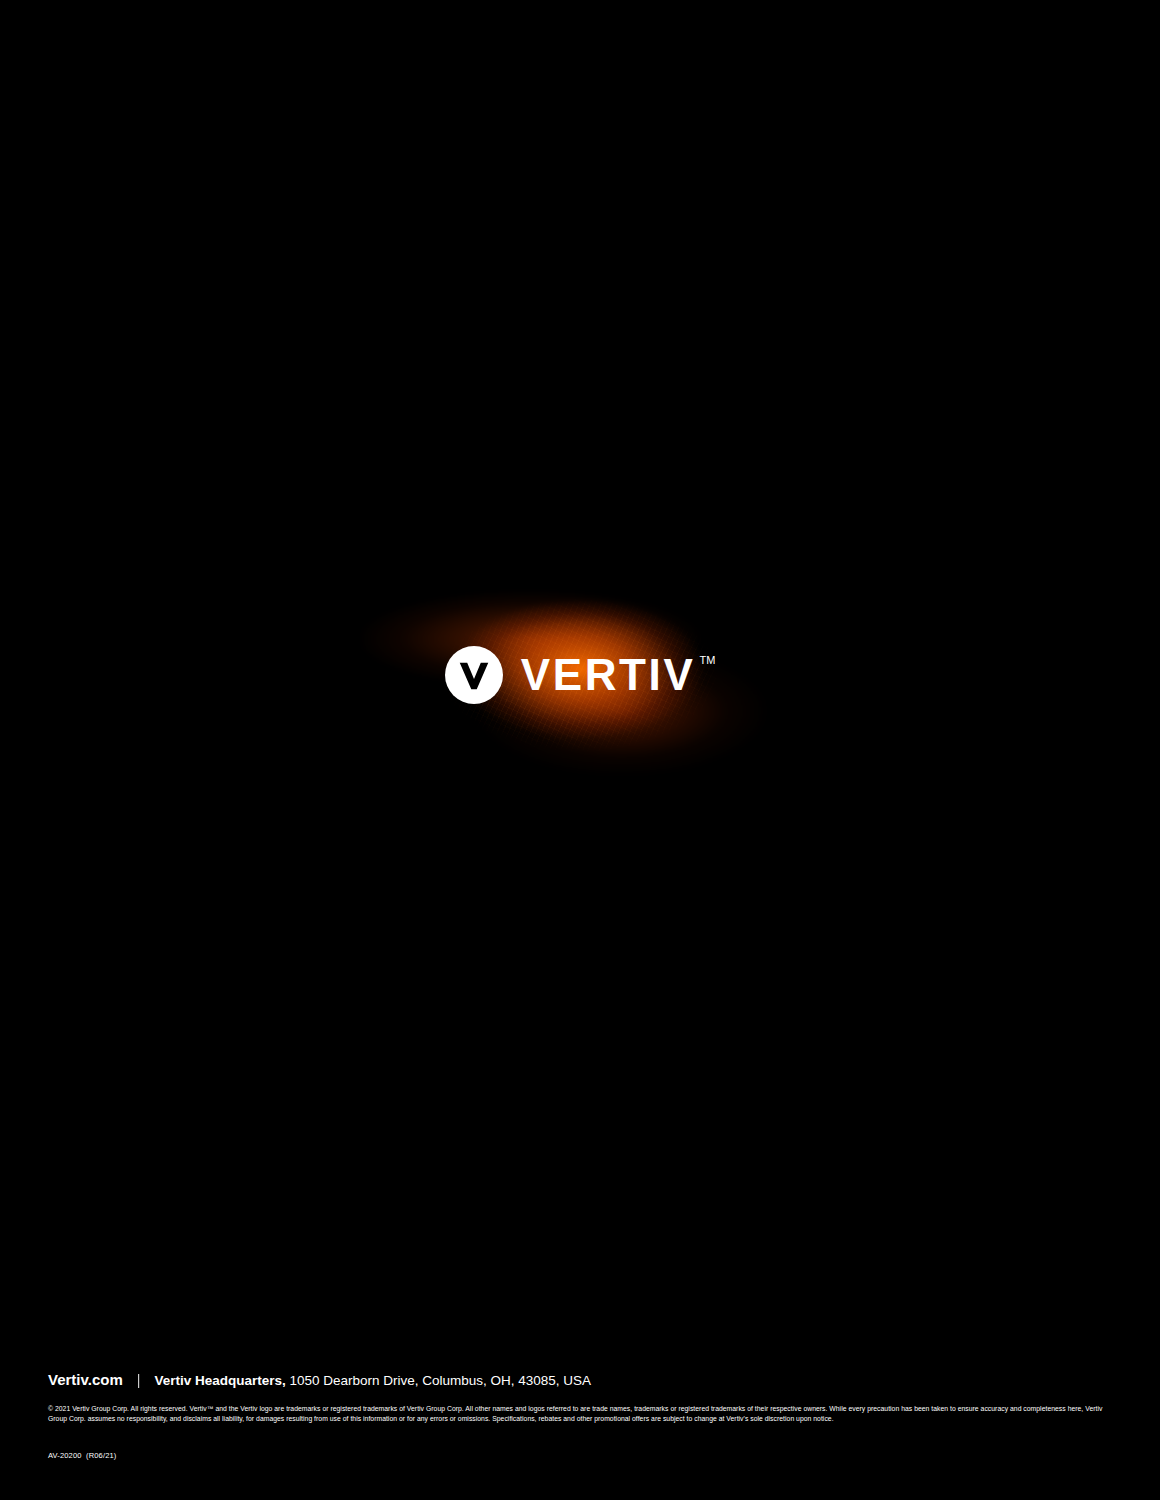VERTIVTM
Vertiv.com | Vertiv Headquarters, 1050 Dearborn Drive, Columbus, OH, 43085, USA
© 2021 Vertiv Group Corp. All rights reserved. Vertiv™ and the Vertiv logo are trademarks or registered trademarks of Vertiv Group Corp. All other names and logos referred to are trade names, trademarks or registered trademarks of their respective owners. While every precaution has been taken to ensure accuracy and completeness here, Vertiv Group Corp. assumes no responsibility, and disclaims all liability, for damages resulting from use of this information or for any errors or omissions. Specifications, rebates and other promotional offers are subject to change at Vertiv's sole discretion upon notice.
AV-20200 (R06/21)